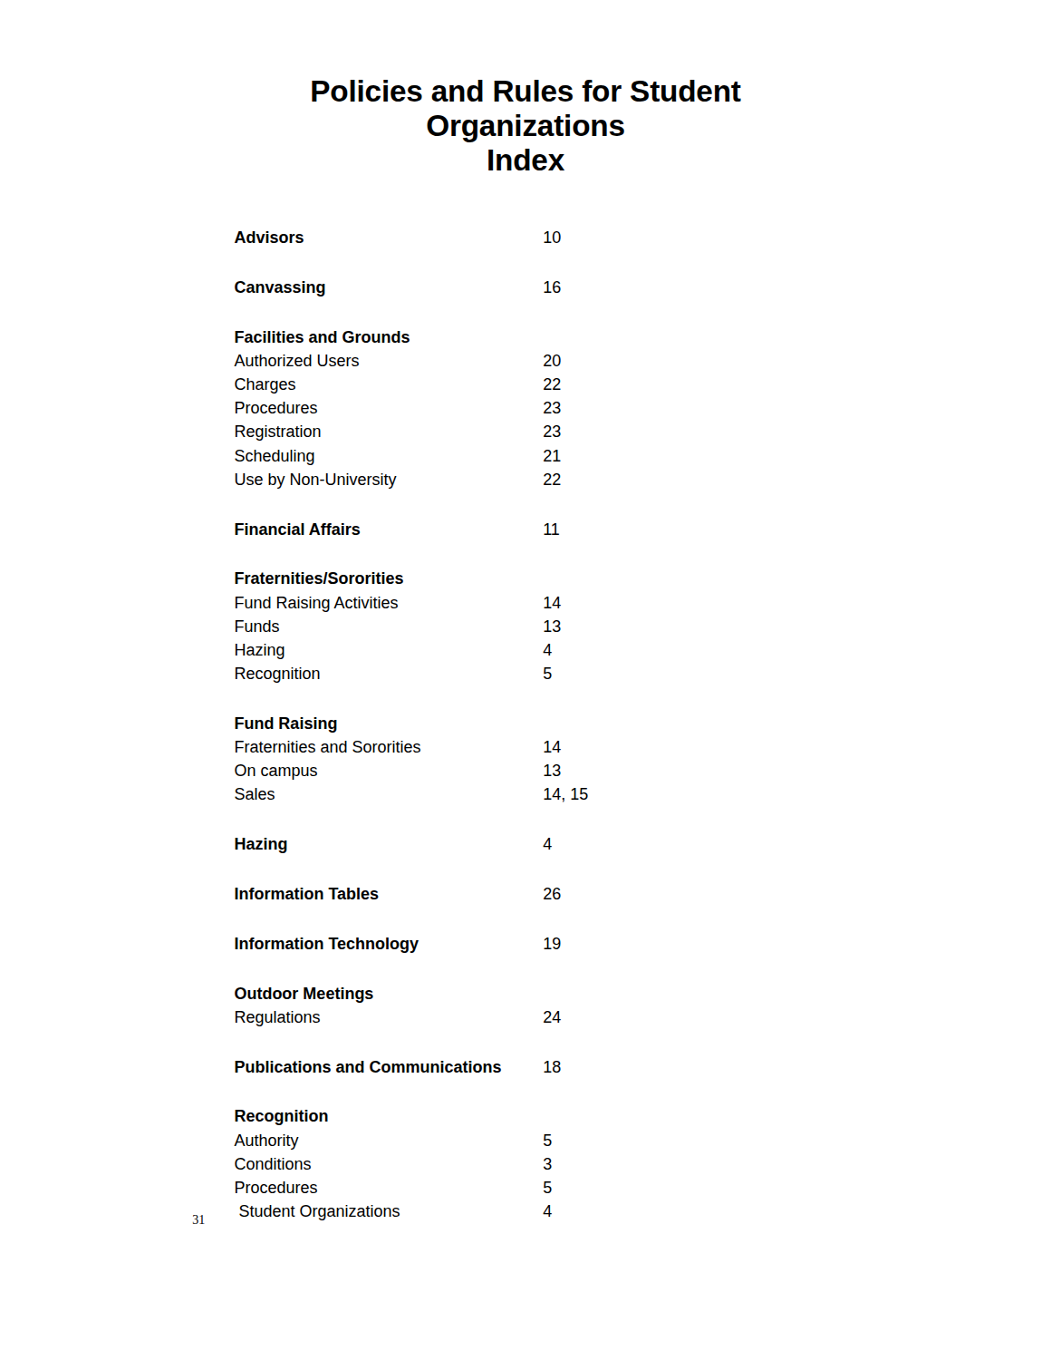Policies and Rules for Student Organizations
Index
| Advisors | 10 | |
| Canvassing | 16 | |
| Facilities and Grounds | | |
| Authorized Users | 20 | |
| Charges | 22 | |
| Procedures | 23 | |
| Registration | 23 | |
| Scheduling | 21 | |
| Use by Non-University | 22 | |
| Financial Affairs | 11 | |
| Fraternities/Sororities | | |
| Fund Raising Activities | 14 | |
| Funds | 13 | |
| Hazing | 4 | |
| Recognition | 5 | |
| Fund Raising | | |
| Fraternities and Sororities | 14 | |
| On campus | 13 | |
| Sales | 14, 15 | |
| Hazing | 4 | |
| Information Tables | 26 | |
| Information Technology | 19 | |
| Outdoor Meetings | | |
| Regulations | 24 | |
| Publications and Communications | 18 | |
| Recognition | | |
| Authority | 5 | |
| Conditions | 3 | |
| Procedures | 5 | |
| Student Organizations | 4 | |
31